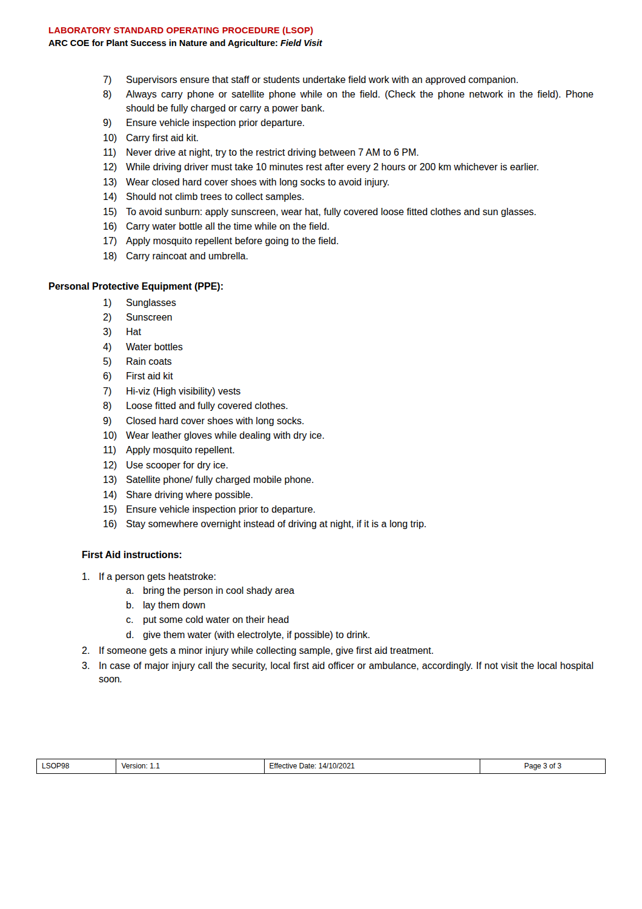LABORATORY STANDARD OPERATING PROCEDURE (LSOP)
ARC COE for Plant Success in Nature and Agriculture: Field Visit
7) Supervisors ensure that staff or students undertake field work with an approved companion.
8) Always carry phone or satellite phone while on the field. (Check the phone network in the field). Phone should be fully charged or carry a power bank.
9) Ensure vehicle inspection prior departure.
10) Carry first aid kit.
11) Never drive at night, try to the restrict driving between 7 AM to 6 PM.
12) While driving driver must take 10 minutes rest after every 2 hours or 200 km whichever is earlier.
13) Wear closed hard cover shoes with long socks to avoid injury.
14) Should not climb trees to collect samples.
15) To avoid sunburn: apply sunscreen, wear hat, fully covered loose fitted clothes and sun glasses.
16) Carry water bottle all the time while on the field.
17) Apply mosquito repellent before going to the field.
18) Carry raincoat and umbrella.
Personal Protective Equipment (PPE):
1) Sunglasses
2) Sunscreen
3) Hat
4) Water bottles
5) Rain coats
6) First aid kit
7) Hi-viz (High visibility) vests
8) Loose fitted and fully covered clothes.
9) Closed hard cover shoes with long socks.
10) Wear leather gloves while dealing with dry ice.
11) Apply mosquito repellent.
12) Use scooper for dry ice.
13) Satellite phone/ fully charged mobile phone.
14) Share driving where possible.
15) Ensure vehicle inspection prior to departure.
16) Stay somewhere overnight instead of driving at night, if it is a long trip.
First Aid instructions:
1. If a person gets heatstroke:
a. bring the person in cool shady area
b. lay them down
c. put some cold water on their head
d. give them water (with electrolyte, if possible) to drink.
2. If someone gets a minor injury while collecting sample, give first aid treatment.
3. In case of major injury call the security, local first aid officer or ambulance, accordingly. If not visit the local hospital soon.
| LSOP98 | Version: 1.1 | Effective Date: 14/10/2021 | Page 3 of 3 |